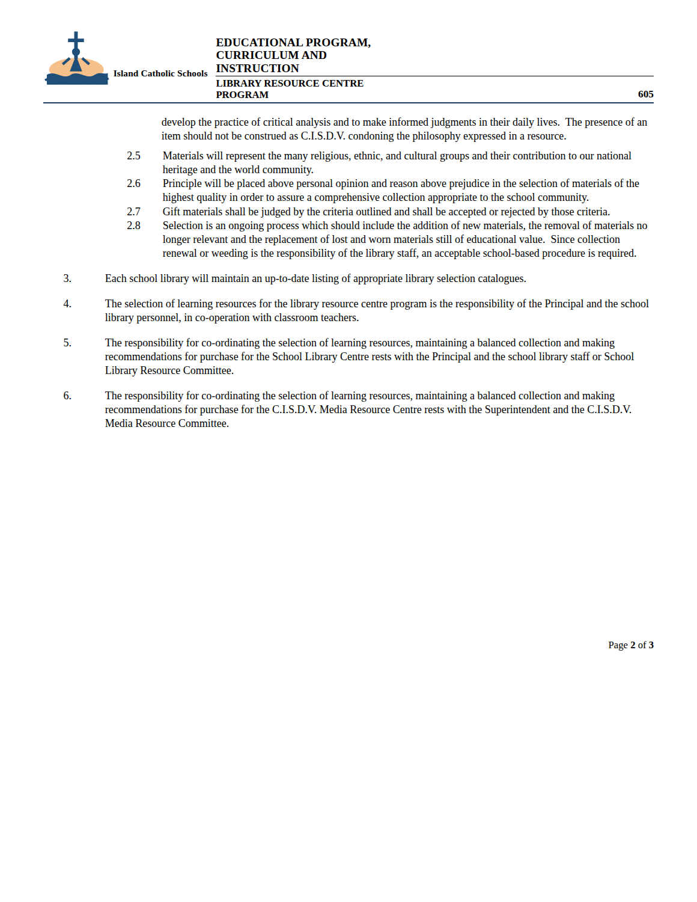Island Catholic Schools
EDUCATIONAL PROGRAM,
CURRICULUM AND
INSTRUCTION
LIBRARY RESOURCE CENTRE
PROGRAM 605
develop the practice of critical analysis and to make informed judgments in their daily lives. The presence of an item should not be construed as C.I.S.D.V. condoning the philosophy expressed in a resource.
2.5 Materials will represent the many religious, ethnic, and cultural groups and their contribution to our national heritage and the world community.
2.6 Principle will be placed above personal opinion and reason above prejudice in the selection of materials of the highest quality in order to assure a comprehensive collection appropriate to the school community.
2.7 Gift materials shall be judged by the criteria outlined and shall be accepted or rejected by those criteria.
2.8 Selection is an ongoing process which should include the addition of new materials, the removal of materials no longer relevant and the replacement of lost and worn materials still of educational value. Since collection renewal or weeding is the responsibility of the library staff, an acceptable school-based procedure is required.
3. Each school library will maintain an up-to-date listing of appropriate library selection catalogues.
4. The selection of learning resources for the library resource centre program is the responsibility of the Principal and the school library personnel, in co-operation with classroom teachers.
5. The responsibility for co-ordinating the selection of learning resources, maintaining a balanced collection and making recommendations for purchase for the School Library Centre rests with the Principal and the school library staff or School Library Resource Committee.
6. The responsibility for co-ordinating the selection of learning resources, maintaining a balanced collection and making recommendations for purchase for the C.I.S.D.V. Media Resource Centre rests with the Superintendent and the C.I.S.D.V. Media Resource Committee.
Page 2 of 3